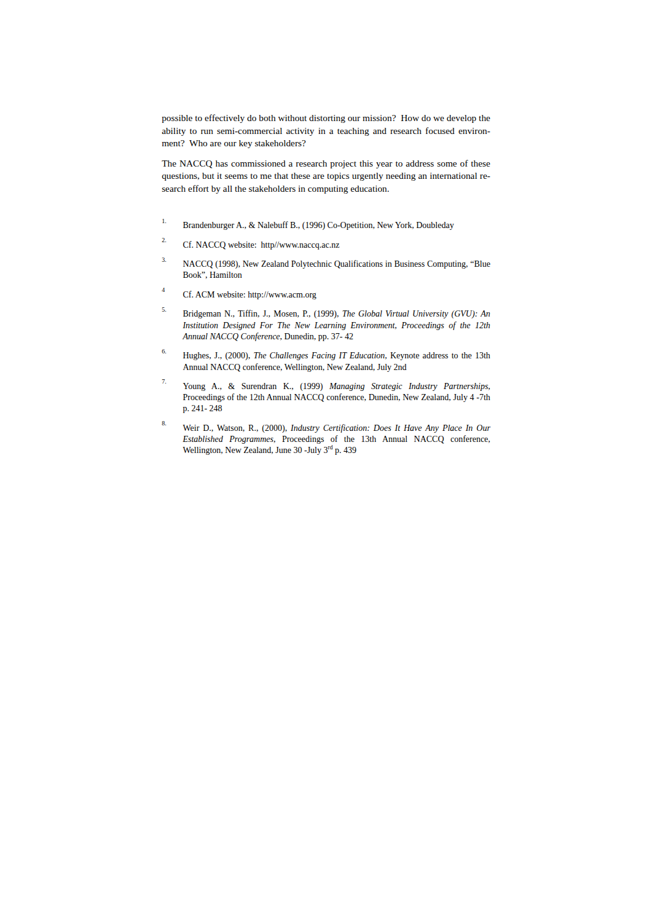possible to effectively do both without distorting our mission? How do we develop the ability to run semi-commercial activity in a teaching and research focused environment? Who are our key stakeholders?
The NACCQ has commissioned a research project this year to address some of these questions, but it seems to me that these are topics urgently needing an international research effort by all the stakeholders in computing education.
Brandenburger A., & Nalebuff B., (1996) Co-Opetition, New York, Doubleday
Cf. NACCQ website: http//www.naccq.ac.nz
NACCQ (1998), New Zealand Polytechnic Qualifications in Business Computing, “Blue Book”, Hamilton
Cf. ACM website: http://www.acm.org
Bridgeman N., Tiffin, J., Mosen, P., (1999), The Global Virtual University (GVU): An Institution Designed For The New Learning Environment, Proceedings of the 12th Annual NACCQ Conference, Dunedin, pp. 37- 42
Hughes, J., (2000), The Challenges Facing IT Education, Keynote address to the 13th Annual NACCQ conference, Wellington, New Zealand, July 2nd
Young A., & Surendran K., (1999) Managing Strategic Industry Partnerships, Proceedings of the 12th Annual NACCQ conference, Dunedin, New Zealand, July 4 -7th p. 241- 248
Weir D., Watson, R., (2000), Industry Certification: Does It Have Any Place In Our Established Programmes, Proceedings of the 13th Annual NACCQ conference, Wellington, New Zealand, June 30 -July 3rd p. 439